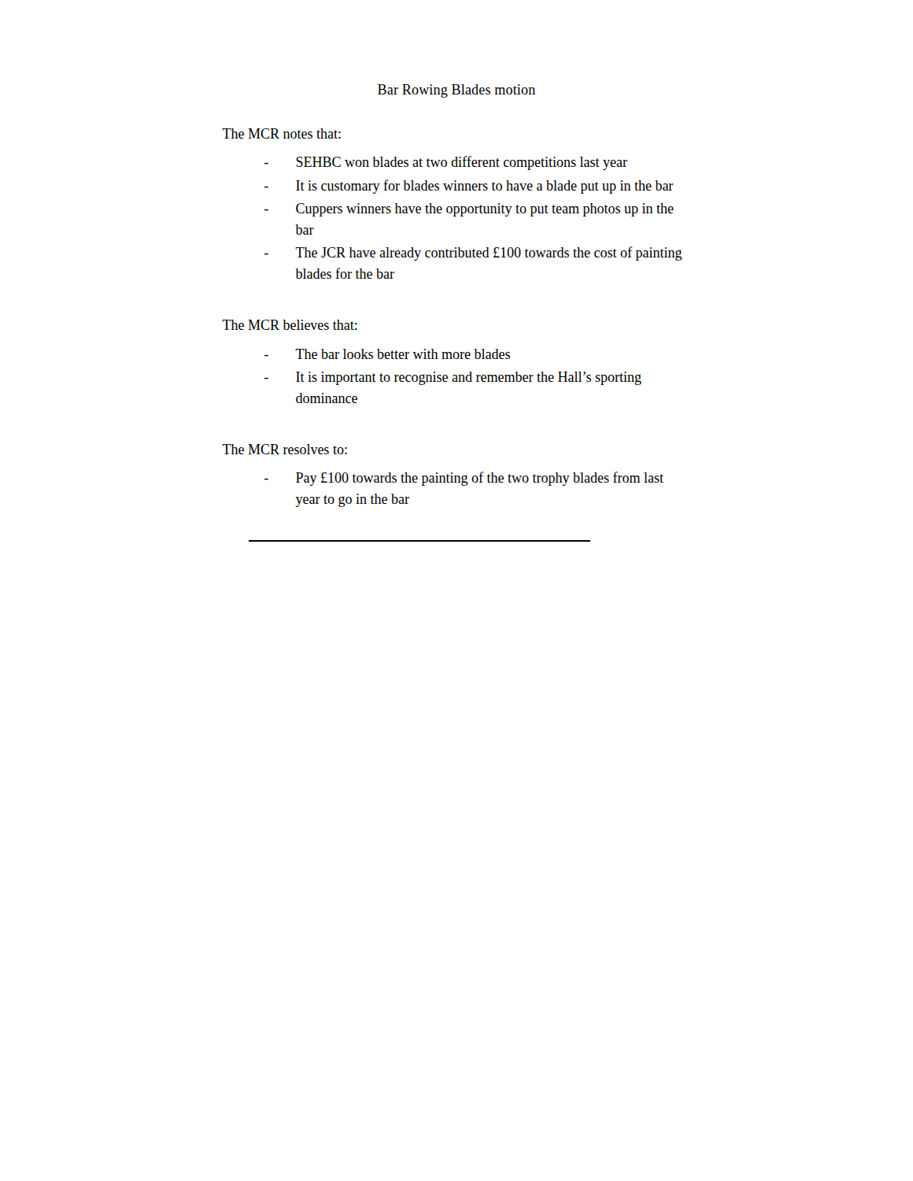Bar Rowing Blades motion
The MCR notes that:
SEHBC won blades at two different competitions last year
It is customary for blades winners to have a blade put up in the bar
Cuppers winners have the opportunity to put team photos up in the bar
The JCR have already contributed £100 towards the cost of painting blades for the bar
The MCR believes that:
The bar looks better with more blades
It is important to recognise and remember the Hall’s sporting dominance
The MCR resolves to:
Pay £100 towards the painting of the two trophy blades from last year to go in the bar